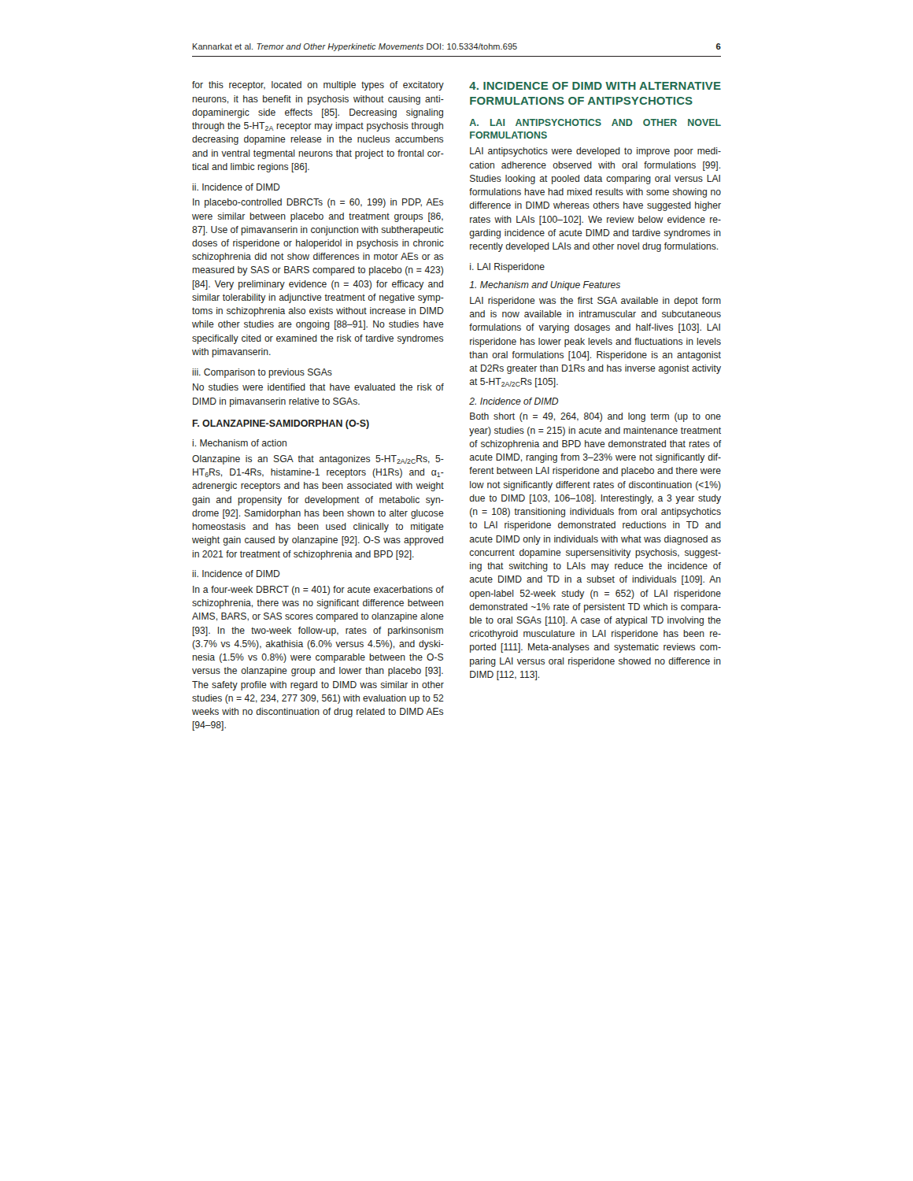Kannarkat et al. Tremor and Other Hyperkinetic Movements DOI: 10.5334/tohm.695
6
for this receptor, located on multiple types of excitatory neurons, it has benefit in psychosis without causing anti-dopaminergic side effects [85]. Decreasing signaling through the 5-HT2A receptor may impact psychosis through decreasing dopamine release in the nucleus accumbens and in ventral tegmental neurons that project to frontal cortical and limbic regions [86].
ii. Incidence of DIMD
In placebo-controlled DBRCTs (n = 60, 199) in PDP, AEs were similar between placebo and treatment groups [86, 87]. Use of pimavanserin in conjunction with subtherapeutic doses of risperidone or haloperidol in psychosis in chronic schizophrenia did not show differences in motor AEs or as measured by SAS or BARS compared to placebo (n = 423) [84]. Very preliminary evidence (n = 403) for efficacy and similar tolerability in adjunctive treatment of negative symptoms in schizophrenia also exists without increase in DIMD while other studies are ongoing [88–91]. No studies have specifically cited or examined the risk of tardive syndromes with pimavanserin.
iii. Comparison to previous SGAs
No studies were identified that have evaluated the risk of DIMD in pimavanserin relative to SGAs.
F. Olanzapine-Samidorphan (O-S)
i. Mechanism of action
Olanzapine is an SGA that antagonizes 5-HT2A/2CRs, 5-HT6Rs, D1-4Rs, histamine-1 receptors (H1Rs) and α1-adrenergic receptors and has been associated with weight gain and propensity for development of metabolic syndrome [92]. Samidorphan has been shown to alter glucose homeostasis and has been used clinically to mitigate weight gain caused by olanzapine [92]. O-S was approved in 2021 for treatment of schizophrenia and BPD [92].
ii. Incidence of DIMD
In a four-week DBRCT (n = 401) for acute exacerbations of schizophrenia, there was no significant difference between AIMS, BARS, or SAS scores compared to olanzapine alone [93]. In the two-week follow-up, rates of parkinsonism (3.7% vs 4.5%), akathisia (6.0% versus 4.5%), and dyskinesia (1.5% vs 0.8%) were comparable between the O-S versus the olanzapine group and lower than placebo [93]. The safety profile with regard to DIMD was similar in other studies (n = 42, 234, 277 309, 561) with evaluation up to 52 weeks with no discontinuation of drug related to DIMD AEs [94–98].
4. Incidence of DIMD with alternative formulations of antipsychotics
A. LAI antipsychotics and other novel formulations
LAI antipsychotics were developed to improve poor medication adherence observed with oral formulations [99]. Studies looking at pooled data comparing oral versus LAI formulations have had mixed results with some showing no difference in DIMD whereas others have suggested higher rates with LAIs [100–102]. We review below evidence regarding incidence of acute DIMD and tardive syndromes in recently developed LAIs and other novel drug formulations.
i. LAI Risperidone
1. Mechanism and Unique Features
LAI risperidone was the first SGA available in depot form and is now available in intramuscular and subcutaneous formulations of varying dosages and half-lives [103]. LAI risperidone has lower peak levels and fluctuations in levels than oral formulations [104]. Risperidone is an antagonist at D2Rs greater than D1Rs and has inverse agonist activity at 5-HT2A/2CRs [105].
2. Incidence of DIMD
Both short (n = 49, 264, 804) and long term (up to one year) studies (n = 215) in acute and maintenance treatment of schizophrenia and BPD have demonstrated that rates of acute DIMD, ranging from 3–23% were not significantly different between LAI risperidone and placebo and there were low not significantly different rates of discontinuation (<1%) due to DIMD [103, 106–108]. Interestingly, a 3 year study (n = 108) transitioning individuals from oral antipsychotics to LAI risperidone demonstrated reductions in TD and acute DIMD only in individuals with what was diagnosed as concurrent dopamine supersensitivity psychosis, suggesting that switching to LAIs may reduce the incidence of acute DIMD and TD in a subset of individuals [109]. An open-label 52-week study (n = 652) of LAI risperidone demonstrated ~1% rate of persistent TD which is comparable to oral SGAs [110]. A case of atypical TD involving the cricothyroid musculature in LAI risperidone has been reported [111]. Meta-analyses and systematic reviews comparing LAI versus oral risperidone showed no difference in DIMD [112, 113].